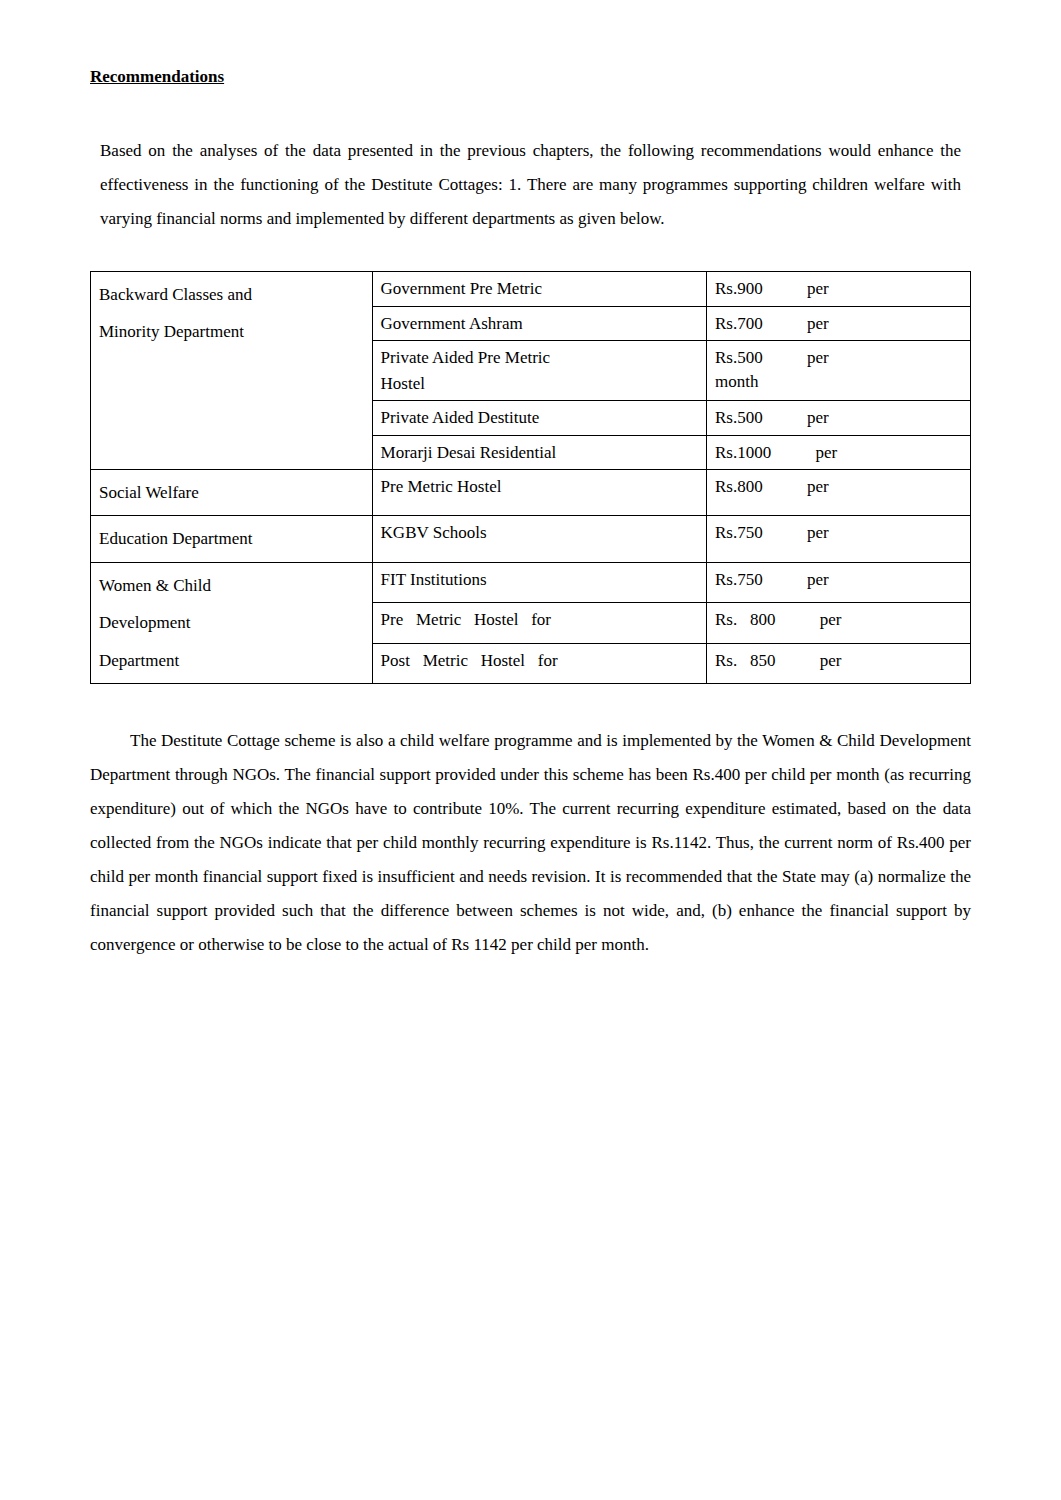Recommendations
Based on the analyses of the data presented in the previous chapters, the following recommendations would enhance the effectiveness in the functioning of the Destitute Cottages: 1. There are many programmes supporting children welfare with varying financial norms and implemented by different departments as given below.
| Backward Classes and Minority Department | Government Pre Metric | Rs.900 per |
| Government Ashram | Rs.700 per |
| Private Aided Pre Metric Hostel | Rs.500 per month |
| Private Aided Destitute | Rs.500 per |
| Morarji Desai Residential | Rs.1000 per |
| Social Welfare | Pre Metric Hostel | Rs.800 per |
| Education Department | KGBV Schools | Rs.750 per |
| Women & Child Development Department | FIT Institutions | Rs.750 per |
| Pre Metric Hostel for | Rs. 800 per |
| Post Metric Hostel for | Rs. 850 per |
The Destitute Cottage scheme is also a child welfare programme and is implemented by the Women & Child Development Department through NGOs. The financial support provided under this scheme has been Rs.400 per child per month (as recurring expenditure) out of which the NGOs have to contribute 10%. The current recurring expenditure estimated, based on the data collected from the NGOs indicate that per child monthly recurring expenditure is Rs.1142. Thus, the current norm of Rs.400 per child per month financial support fixed is insufficient and needs revision. It is recommended that the State may (a) normalize the financial support provided such that the difference between schemes is not wide, and, (b) enhance the financial support by convergence or otherwise to be close to the actual of Rs 1142 per child per month.